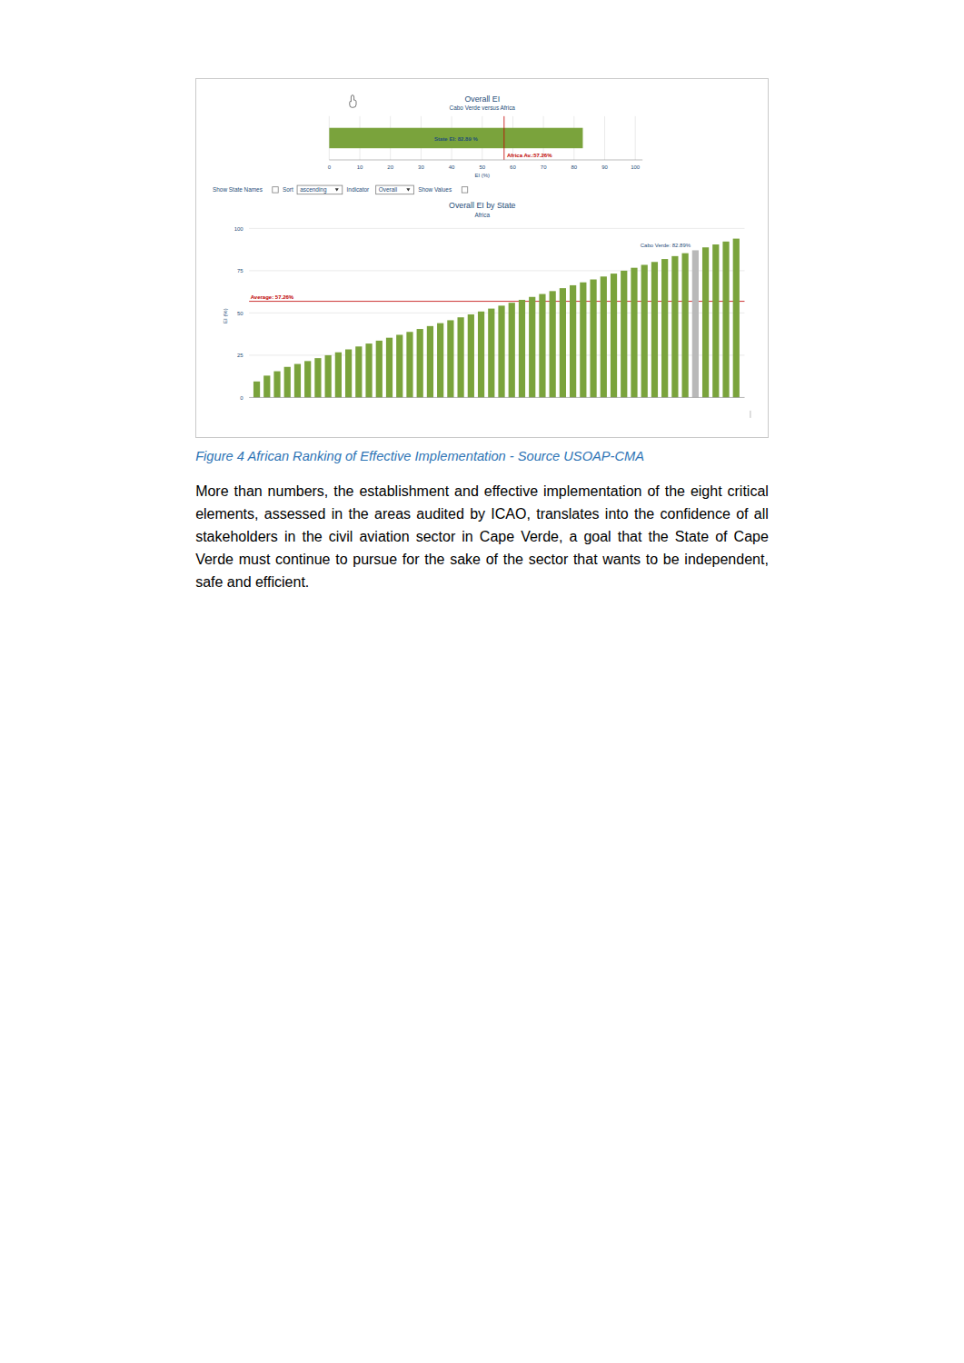Overall EI Cabo Verde versus Africa State EI: 82.89 % Africa Av.:57.26% 0 10 20 30 40 50 60 70 80 90 100 EI (%) Show State Names Sort ascending Indicator Overall Show Values Overall EI by State Africa 100 75 50 25 0 EI (%) Average: 57.26% Cabo Verde: 82.89%
Figure 4 African Ranking of Effective Implementation - Source USOAP-CMA
More than numbers, the establishment and effective implementation of the eight critical elements, assessed in the areas audited by ICAO, translates into the confidence of all stakeholders in the civil aviation sector in Cape Verde, a goal that the State of Cape Verde must continue to pursue for the sake of the sector that wants to be independent, safe and efficient.